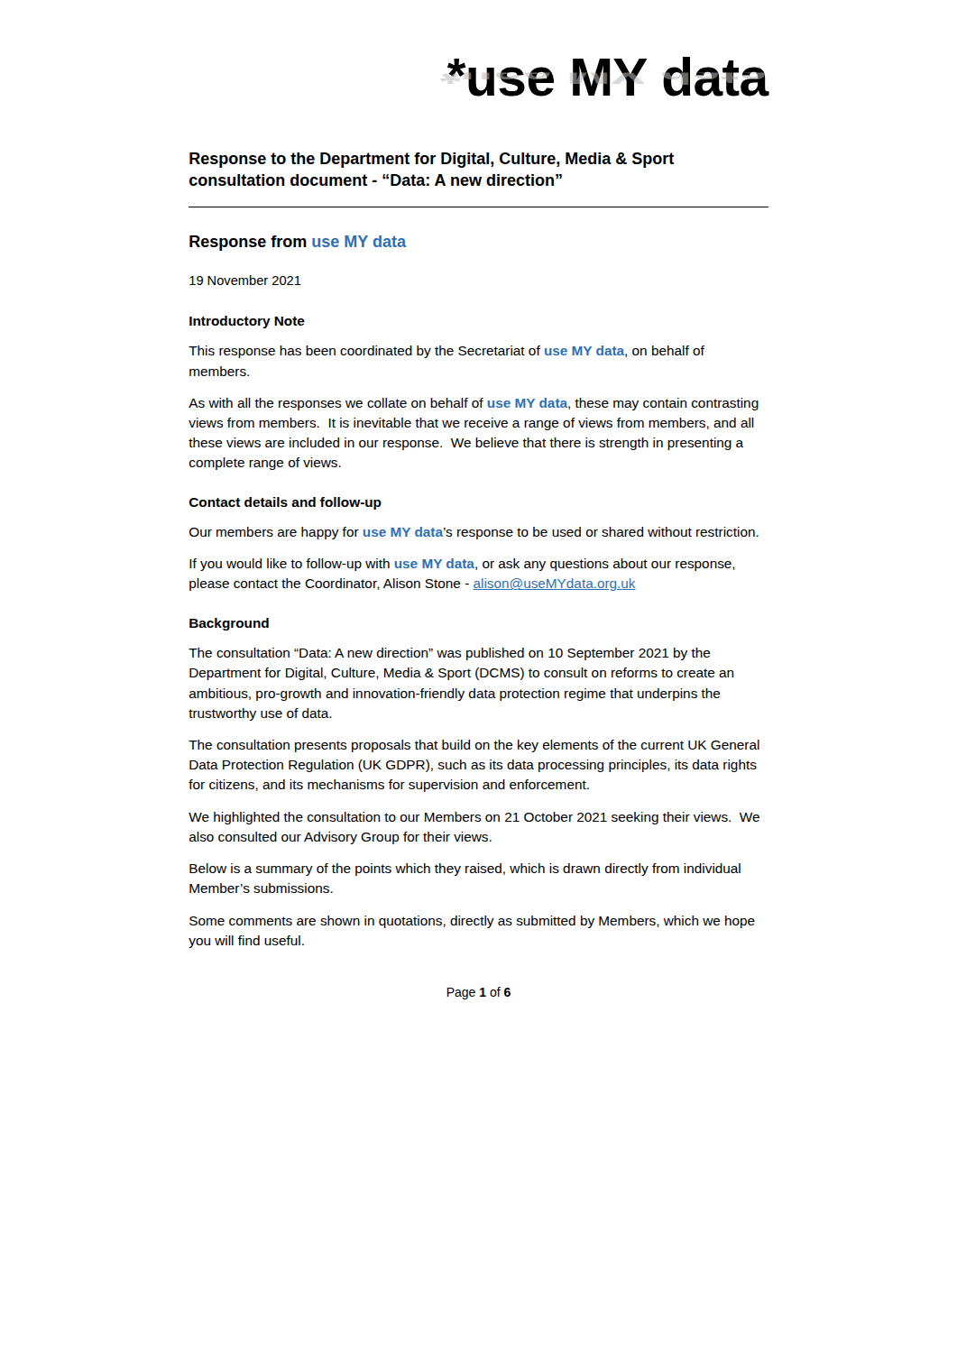*use MY data *use MY data
Response to the Department for Digital, Culture, Media & Sport consultation document - “Data: A new direction”
Response from use MY data
19 November 2021
Introductory Note
This response has been coordinated by the Secretariat of use MY data, on behalf of members.
As with all the responses we collate on behalf of use MY data, these may contain contrasting views from members. It is inevitable that we receive a range of views from members, and all these views are included in our response. We believe that there is strength in presenting a complete range of views.
Contact details and follow-up
Our members are happy for use MY data’s response to be used or shared without restriction.
If you would like to follow-up with use MY data, or ask any questions about our response, please contact the Coordinator, Alison Stone - alison@useMYdata.org.uk
Background
The consultation “Data: A new direction” was published on 10 September 2021 by the Department for Digital, Culture, Media & Sport (DCMS) to consult on reforms to create an ambitious, pro-growth and innovation-friendly data protection regime that underpins the trustworthy use of data.
The consultation presents proposals that build on the key elements of the current UK General Data Protection Regulation (UK GDPR), such as its data processing principles, its data rights for citizens, and its mechanisms for supervision and enforcement.
We highlighted the consultation to our Members on 21 October 2021 seeking their views. We also consulted our Advisory Group for their views.
Below is a summary of the points which they raised, which is drawn directly from individual Member’s submissions.
Some comments are shown in quotations, directly as submitted by Members, which we hope you will find useful.
Page 1 of 6